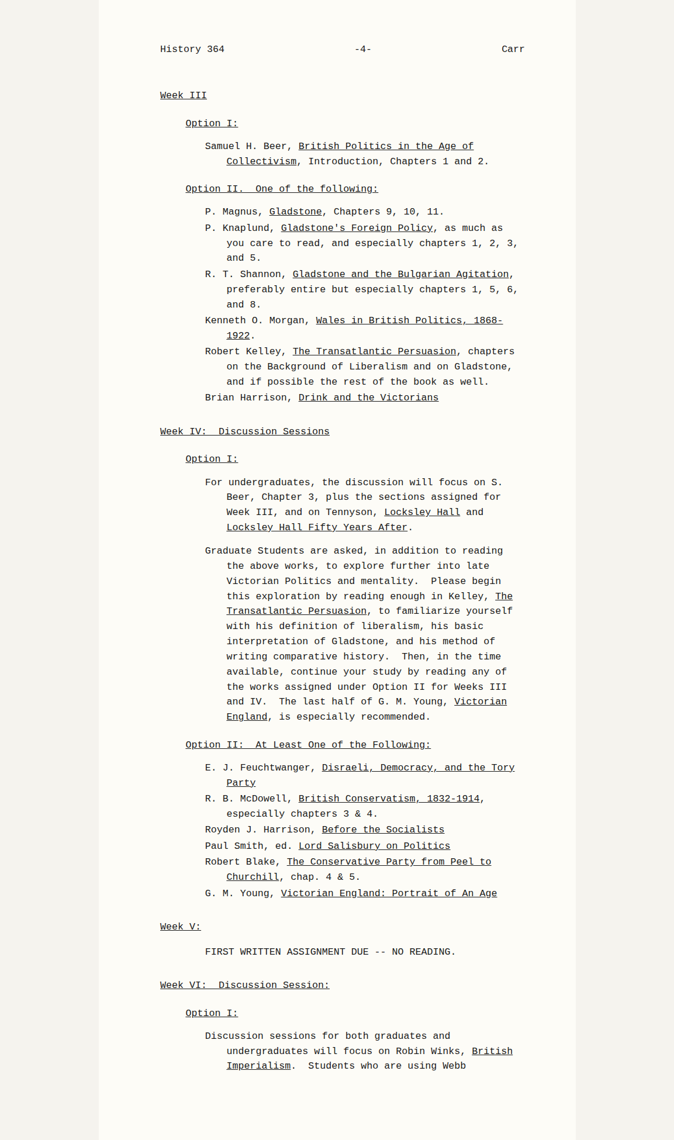History 364 -4- Carr
Week III
Option I:
Samuel H. Beer, British Politics in the Age of Collectivism, Introduction, Chapters 1 and 2.
Option II. One of the following:
P. Magnus, Gladstone, Chapters 9, 10, 11.
P. Knaplund, Gladstone's Foreign Policy, as much as you care to read, and especially chapters 1, 2, 3, and 5.
R. T. Shannon, Gladstone and the Bulgarian Agitation, preferably entire but especially chapters 1, 5, 6, and 8.
Kenneth O. Morgan, Wales in British Politics, 1868-1922.
Robert Kelley, The Transatlantic Persuasion, chapters on the Background of Liberalism and on Gladstone, and if possible the rest of the book as well.
Brian Harrison, Drink and the Victorians
Week IV: Discussion Sessions
Option I:
For undergraduates, the discussion will focus on S. Beer, Chapter 3, plus the sections assigned for Week III, and on Tennyson, Locksley Hall and Locksley Hall Fifty Years After.
Graduate Students are asked, in addition to reading the above works, to explore further into late Victorian Politics and mentality. Please begin this exploration by reading enough in Kelley, The Transatlantic Persuasion, to familiarize yourself with his definition of liberalism, his basic interpretation of Gladstone, and his method of writing comparative history. Then, in the time available, continue your study by reading any of the works assigned under Option II for Weeks III and IV. The last half of G. M. Young, Victorian England, is especially recommended.
Option II: At Least One of the Following:
E. J. Feuchtwanger, Disraeli, Democracy, and the Tory Party
R. B. McDowell, British Conservatism, 1832-1914, especially chapters 3 & 4.
Royden J. Harrison, Before the Socialists
Paul Smith, ed. Lord Salisbury on Politics
Robert Blake, The Conservative Party from Peel to Churchill, chap. 4 & 5.
G. M. Young, Victorian England: Portrait of An Age
Week V:
FIRST WRITTEN ASSIGNMENT DUE -- NO READING.
Week VI: Discussion Session:
Option I:
Discussion sessions for both graduates and undergraduates will focus on Robin Winks, British Imperialism. Students who are using Webb